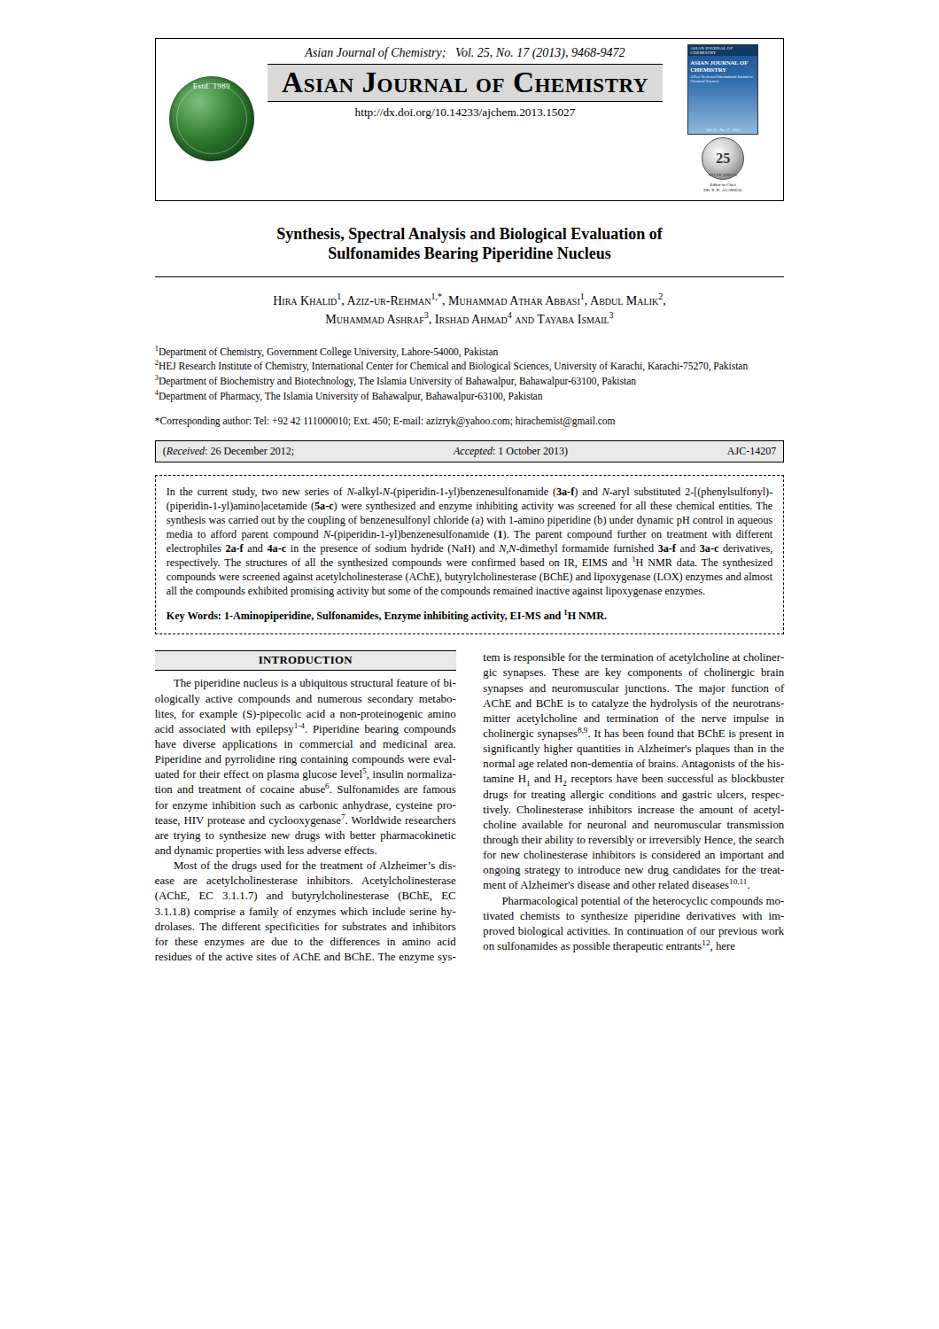Estd. 1989
Asian Journal of Chemistry; Vol. 25, No. 17 (2013), 9468-9472
Asian Journal of Chemistry
http://dx.doi.org/10.14233/ajchem.2013.15027
ASIAN JOURNAL OF CHEMISTRY
ASIAN JOURNAL OF CHEMISTRY
A Peer Reviewed International Journal of Chemical Sciences
Vol. 25 No. 17 2013
25SILVER JUBILEE
Editor-in-Chief
DR. R. K. AGARWAL
Synthesis, Spectral Analysis and Biological Evaluation of
Sulfonamides Bearing Piperidine Nucleus
Hira Khalid1, Aziz-ur-Rehman1,*, Muhammad Athar Abbasi1, Abdul Malik2,
Muhammad Ashraf3, Irshad Ahmad4 and Tayaba Ismail3
1Department of Chemistry, Government College University, Lahore-54000, Pakistan
2HEJ Research Institute of Chemistry, International Center for Chemical and Biological Sciences, University of Karachi, Karachi-75270, Pakistan
3Department of Biochemistry and Biotechnology, The Islamia University of Bahawalpur, Bahawalpur-63100, Pakistan
4Department of Pharmacy, The Islamia University of Bahawalpur, Bahawalpur-63100, Pakistan
*Corresponding author: Tel: +92 42 111000010; Ext. 450; E-mail: azizryk@yahoo.com; hirachemist@gmail.com
(Received: 26 December 2012;
Accepted: 1 October 2013)
AJC-14207
In the current study, two new series of N-alkyl-N-(piperidin-1-yl)benzenesulfonamide (3a-f) and N-aryl substituted 2-[(phenylsulfonyl)-(piperidin-1-yl)amino]acetamide (5a-c) were synthesized and enzyme inhibiting activity was screened for all these chemical entities. The synthesis was carried out by the coupling of benzenesulfonyl chloride (a) with 1-amino piperidine (b) under dynamic pH control in aqueous media to afford parent compound N-(piperidin-1-yl)benzenesulfonamide (1). The parent compound further on treatment with different electrophiles 2a-f and 4a-c in the presence of sodium hydride (NaH) and N,N-dimethyl formamide furnished 3a-f and 3a-c derivatives, respectively. The structures of all the synthesized compounds were confirmed based on IR, EIMS and 1H NMR data. The synthesized compounds were screened against acetylcholinesterase (AChE), butyrylcholinesterase (BChE) and lipoxygenase (LOX) enzymes and almost all the compounds exhibited promising activity but some of the compounds remained inactive against lipoxygenase enzymes.
Key Words: 1-Aminopiperidine, Sulfonamides, Enzyme inhibiting activity, EI-MS and 1H NMR.
INTRODUCTION
The piperidine nucleus is a ubiquitous structural feature of biologically active compounds and numerous secondary metabolites, for example (S)-pipecolic acid a non-proteinogenic amino acid associated with epilepsy1-4. Piperidine bearing compounds have diverse applications in commercial and medicinal area. Piperidine and pyrrolidine ring containing compounds were evaluated for their effect on plasma glucose level5, insulin normalization and treatment of cocaine abuse6. Sulfonamides are famous for enzyme inhibition such as carbonic anhydrase, cysteine protease, HIV protease and cyclooxygenase7. Worldwide researchers are trying to synthesize new drugs with better pharmacokinetic and dynamic properties with less adverse effects.
Most of the drugs used for the treatment of Alzheimer’s disease are acetylcholinesterase inhibitors. Acetylcholinesterase (AChE, EC 3.1.1.7) and butyrylcholinesterase (BChE, EC 3.1.1.8) comprise a family of enzymes which include serine hydrolases. The different specificities for substrates and inhibitors for these enzymes are due to the differences in amino acid residues of the active sites of AChE and BChE. The enzyme system is responsible for the termination of acetylcholine at cholinergic synapses. These are key components of cholinergic brain synapses and neuromuscular junctions. The major function of AChE and BChE is to catalyze the hydrolysis of the neurotransmitter acetylcholine and termination of the nerve impulse in cholinergic synapses8,9. It has been found that BChE is present in significantly higher quantities in Alzheimer's plaques than in the normal age related non-dementia of brains. Antagonists of the histamine H1 and H2 receptors have been successful as blockbuster drugs for treating allergic conditions and gastric ulcers, respectively. Cholinesterase inhibitors increase the amount of acetylcholine available for neuronal and neuromuscular transmission through their ability to reversibly or irreversibly Hence, the search for new cholinesterase inhibitors is considered an important and ongoing strategy to introduce new drug candidates for the treatment of Alzheimer's disease and other related diseases10,11.
Pharmacological potential of the heterocyclic compounds motivated chemists to synthesize piperidine derivatives with improved biological activities. In continuation of our previous work on sulfonamides as possible therapeutic entrants12, here